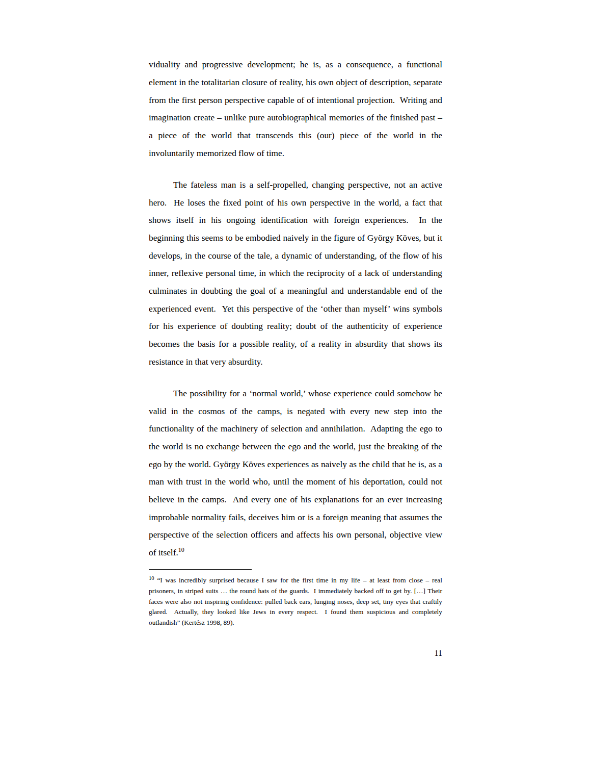viduality and progressive development; he is, as a consequence, a functional element in the totalitarian closure of reality, his own object of description, separate from the first person perspective capable of of intentional projection. Writing and imagination create – unlike pure autobiographical memories of the finished past – a piece of the world that transcends this (our) piece of the world in the involuntarily memorized flow of time.
The fateless man is a self-propelled, changing perspective, not an active hero. He loses the fixed point of his own perspective in the world, a fact that shows itself in his ongoing identification with foreign experiences. In the beginning this seems to be embodied naively in the figure of György Köves, but it develops, in the course of the tale, a dynamic of understanding, of the flow of his inner, reflexive personal time, in which the reciprocity of a lack of understanding culminates in doubting the goal of a meaningful and understandable end of the experienced event. Yet this perspective of the ‘other than myself’ wins symbols for his experience of doubting reality; doubt of the authenticity of experience becomes the basis for a possible reality, of a reality in absurdity that shows its resistance in that very absurdity.
The possibility for a ‘normal world,’ whose experience could somehow be valid in the cosmos of the camps, is negated with every new step into the functionality of the machinery of selection and annihilation. Adapting the ego to the world is no exchange between the ego and the world, just the breaking of the ego by the world. György Köves experiences as naively as the child that he is, as a man with trust in the world who, until the moment of his deportation, could not believe in the camps. And every one of his explanations for an ever increasing improbable normality fails, deceives him or is a foreign meaning that assumes the perspective of the selection officers and affects his own personal, objective view of itself.10
10 “I was incredibly surprised because I saw for the first time in my life – at least from close – real prisoners, in striped suits … the round hats of the guards. I immediately backed off to get by. […] Their faces were also not inspiring confidence: pulled back ears, lunging noses, deep set, tiny eyes that craftily glared. Actually, they looked like Jews in every respect. I found them suspicious and completely outlandish” (Kertész 1998, 89).
11